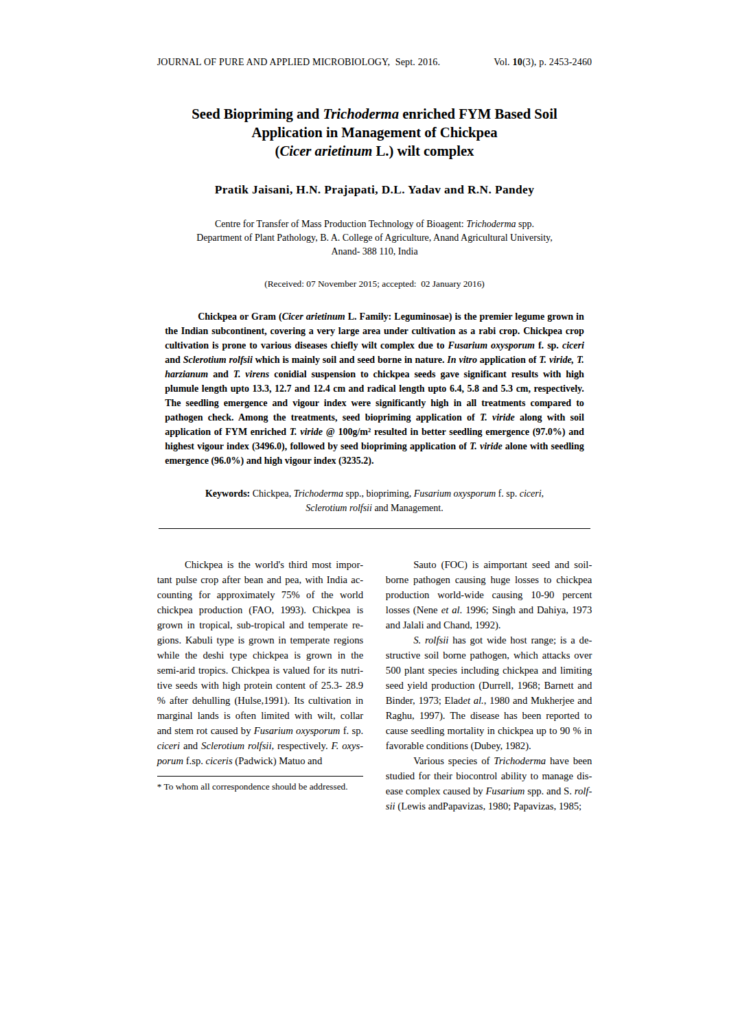JOURNAL OF PURE AND APPLIED MICROBIOLOGY, Sept. 2016. Vol. 10(3), p. 2453-2460
Seed Biopriming and Trichoderma enriched FYM Based Soil
Application in Management of Chickpea
(Cicer arietinum L.) wilt complex
Pratik Jaisani, H.N. Prajapati, D.L. Yadav and R.N. Pandey
Centre for Transfer of Mass Production Technology of Bioagent: Trichoderma spp.
Department of Plant Pathology, B. A. College of Agriculture, Anand Agricultural University,
Anand- 388 110, India
(Received: 07 November 2015; accepted: 02 January 2016)
Chickpea or Gram (Cicer arietinum L. Family: Leguminosae) is the premier legume grown in the Indian subcontinent, covering a very large area under cultivation as a rabi crop. Chickpea crop cultivation is prone to various diseases chiefly wilt complex due to Fusarium oxysporum f. sp. ciceri and Sclerotium rolfsii which is mainly soil and seed borne in nature. In vitro application of T. viride, T. harzianum and T. virens conidial suspension to chickpea seeds gave significant results with high plumule length upto 13.3, 12.7 and 12.4 cm and radical length upto 6.4, 5.8 and 5.3 cm, respectively. The seedling emergence and vigour index were significantly high in all treatments compared to pathogen check. Among the treatments, seed biopriming application of T. viride along with soil application of FYM enriched T. viride @ 100g/m² resulted in better seedling emergence (97.0%) and highest vigour index (3496.0), followed by seed biopriming application of T. viride alone with seedling emergence (96.0%) and high vigour index (3235.2).
Keywords: Chickpea, Trichoderma spp., biopriming, Fusarium oxysporum f. sp. ciceri,
Sclerotium rolfsii and Management.
Chickpea is the world's third most important pulse crop after bean and pea, with India accounting for approximately 75% of the world chickpea production (FAO, 1993). Chickpea is grown in tropical, sub-tropical and temperate regions. Kabuli type is grown in temperate regions while the deshi type chickpea is grown in the semi-arid tropics. Chickpea is valued for its nutritive seeds with high protein content of 25.3- 28.9 % after dehulling (Hulse,1991). Its cultivation in marginal lands is often limited with wilt, collar and stem rot caused by Fusarium oxysporum f. sp. ciceri and Sclerotium rolfsii, respectively. F. oxysporum f.sp. ciceris (Padwick) Matuo and
* To whom all correspondence should be addressed.
Sauto (FOC) is aimportant seed and soil-borne pathogen causing huge losses to chickpea production world-wide causing 10-90 percent losses (Nene et al. 1996; Singh and Dahiya, 1973 and Jalali and Chand, 1992).
S. rolfsii has got wide host range; is a destructive soil borne pathogen, which attacks over 500 plant species including chickpea and limiting seed yield production (Durrell, 1968; Barnett and Binder, 1973; Eladet al., 1980 and Mukherjee and Raghu, 1997). The disease has been reported to cause seedling mortality in chickpea up to 90 % in favorable conditions (Dubey, 1982).
Various species of Trichoderma have been studied for their biocontrol ability to manage disease complex caused by Fusarium spp. and S. rolfsii (Lewis andPapavizas, 1980; Papavizas, 1985;